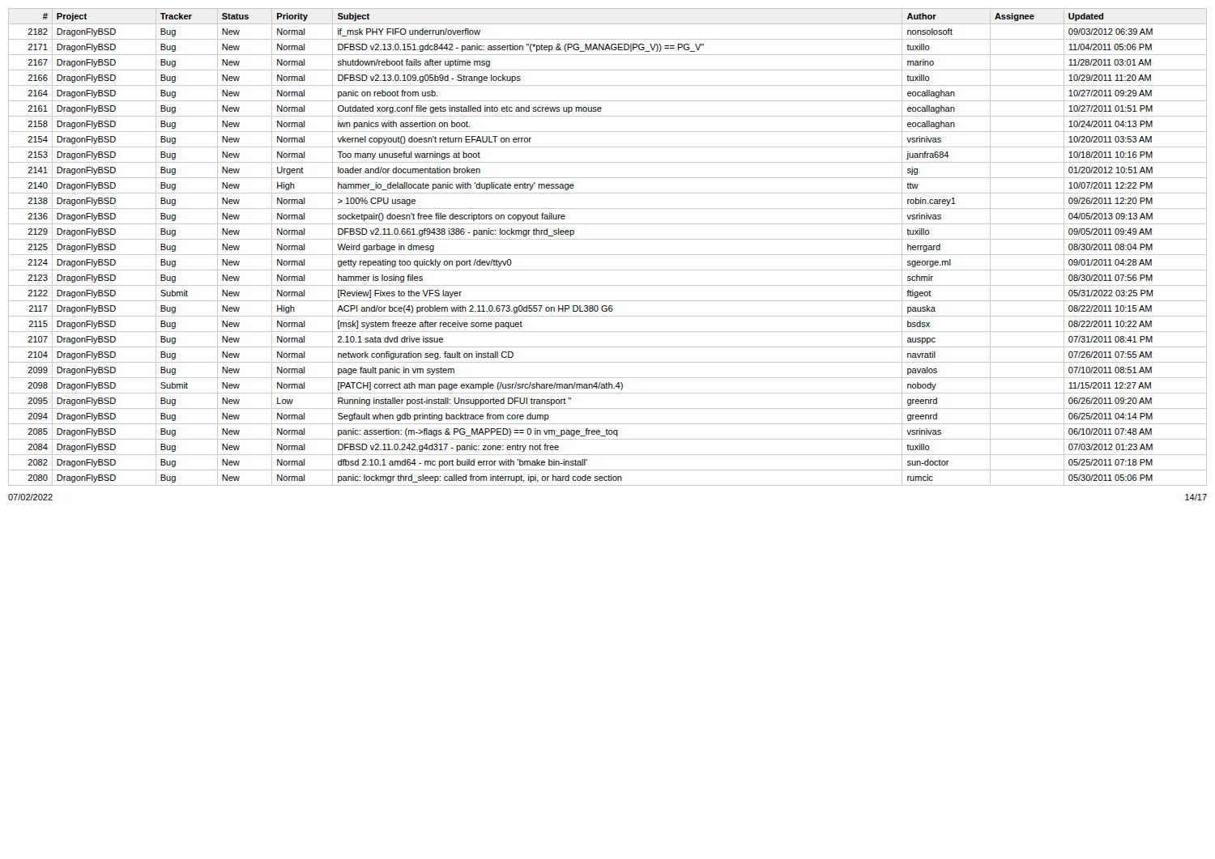| # | Project | Tracker | Status | Priority | Subject | Author | Assignee | Updated |
| --- | --- | --- | --- | --- | --- | --- | --- | --- |
| 2182 | DragonFlyBSD | Bug | New | Normal | if_msk PHY FIFO underrun/overflow | nonsolosoft | | 09/03/2012 06:39 AM |
| 2171 | DragonFlyBSD | Bug | New | Normal | DFBSD v2.13.0.151.gdc8442 - panic: assertion "(*ptep & (PG_MANAGED/PG_V)) == PG_V" | tuxillo | | 11/04/2011 05:06 PM |
| 2167 | DragonFlyBSD | Bug | New | Normal | shutdown/reboot fails after uptime msg | marino | | 11/28/2011 03:01 AM |
| 2166 | DragonFlyBSD | Bug | New | Normal | DFBSD v2.13.0.109.g05b9d - Strange lockups | tuxillo | | 10/29/2011 11:20 AM |
| 2164 | DragonFlyBSD | Bug | New | Normal | panic on reboot from usb. | eocallaghan | | 10/27/2011 09:29 AM |
| 2161 | DragonFlyBSD | Bug | New | Normal | Outdated xorg.conf file gets installed into etc and screws up mouse | eocallaghan | | 10/27/2011 01:51 PM |
| 2158 | DragonFlyBSD | Bug | New | Normal | iwn panics with assertion on boot. | eocallaghan | | 10/24/2011 04:13 PM |
| 2154 | DragonFlyBSD | Bug | New | Normal | vkernel copyout() doesn't return EFAULT on error | vsrinivas | | 10/20/2011 03:53 AM |
| 2153 | DragonFlyBSD | Bug | New | Normal | Too many unuseful warnings at boot | juanfra684 | | 10/18/2011 10:16 PM |
| 2141 | DragonFlyBSD | Bug | New | Urgent | loader and/or documentation broken | sjg | | 01/20/2012 10:51 AM |
| 2140 | DragonFlyBSD | Bug | New | High | hammer_io_delallocate panic with 'duplicate entry' message | ttw | | 10/07/2011 12:22 PM |
| 2138 | DragonFlyBSD | Bug | New | Normal | > 100% CPU usage | robin.carey1 | | 09/26/2011 12:20 PM |
| 2136 | DragonFlyBSD | Bug | New | Normal | socketpair() doesn't free file descriptors on copyout failure | vsrinivas | | 04/05/2013 09:13 AM |
| 2129 | DragonFlyBSD | Bug | New | Normal | DFBSD v2.11.0.661.gf9438 i386 - panic: lockmgr thrd_sleep | tuxillo | | 09/05/2011 09:49 AM |
| 2125 | DragonFlyBSD | Bug | New | Normal | Weird garbage in dmesg | herrgard | | 08/30/2011 08:04 PM |
| 2124 | DragonFlyBSD | Bug | New | Normal | getty repeating too quickly on port /dev/ttyv0 | sgeorge.ml | | 09/01/2011 04:28 AM |
| 2123 | DragonFlyBSD | Bug | New | Normal | hammer is losing files | schmir | | 08/30/2011 07:56 PM |
| 2122 | DragonFlyBSD | Submit | New | Normal | [Review] Fixes to the VFS layer | ftigeot | | 05/31/2022 03:25 PM |
| 2117 | DragonFlyBSD | Bug | New | High | ACPI and/or bce(4) problem with 2.11.0.673.g0d557 on HP DL380 G6 | pauska | | 08/22/2011 10:15 AM |
| 2115 | DragonFlyBSD | Bug | New | Normal | [msk] system freeze after receive some paquet | bsdsx | | 08/22/2011 10:22 AM |
| 2107 | DragonFlyBSD | Bug | New | Normal | 2.10.1 sata dvd drive issue | ausppc | | 07/31/2011 08:41 PM |
| 2104 | DragonFlyBSD | Bug | New | Normal | network configuration seg. fault on install CD | navratil | | 07/26/2011 07:55 AM |
| 2099 | DragonFlyBSD | Bug | New | Normal | page fault panic in vm system | pavalos | | 07/10/2011 08:51 AM |
| 2098 | DragonFlyBSD | Submit | New | Normal | [PATCH] correct ath man page example (/usr/src/share/man/man4/ath.4) | nobody | | 11/15/2011 12:27 AM |
| 2095 | DragonFlyBSD | Bug | New | Low | Running installer post-install: Unsupported DFUI transport " | greenrd | | 06/26/2011 09:20 AM |
| 2094 | DragonFlyBSD | Bug | New | Normal | Segfault when gdb printing backtrace from core dump | greenrd | | 06/25/2011 04:14 PM |
| 2085 | DragonFlyBSD | Bug | New | Normal | panic: assertion: (m->flags & PG_MAPPED) == 0 in vm_page_free_toq | vsrinivas | | 06/10/2011 07:48 AM |
| 2084 | DragonFlyBSD | Bug | New | Normal | DFBSD v2.11.0.242.g4d317 - panic: zone: entry not free | tuxillo | | 07/03/2012 01:23 AM |
| 2082 | DragonFlyBSD | Bug | New | Normal | dfbsd 2.10.1 amd64 - mc port build error with 'bmake bin-install' | sun-doctor | | 05/25/2011 07:18 PM |
| 2080 | DragonFlyBSD | Bug | New | Normal | panic: lockmgr thrd_sleep: called from interrupt, ipi, or hard code section | rumcic | | 05/30/2011 05:06 PM |
07/02/2022 14/17